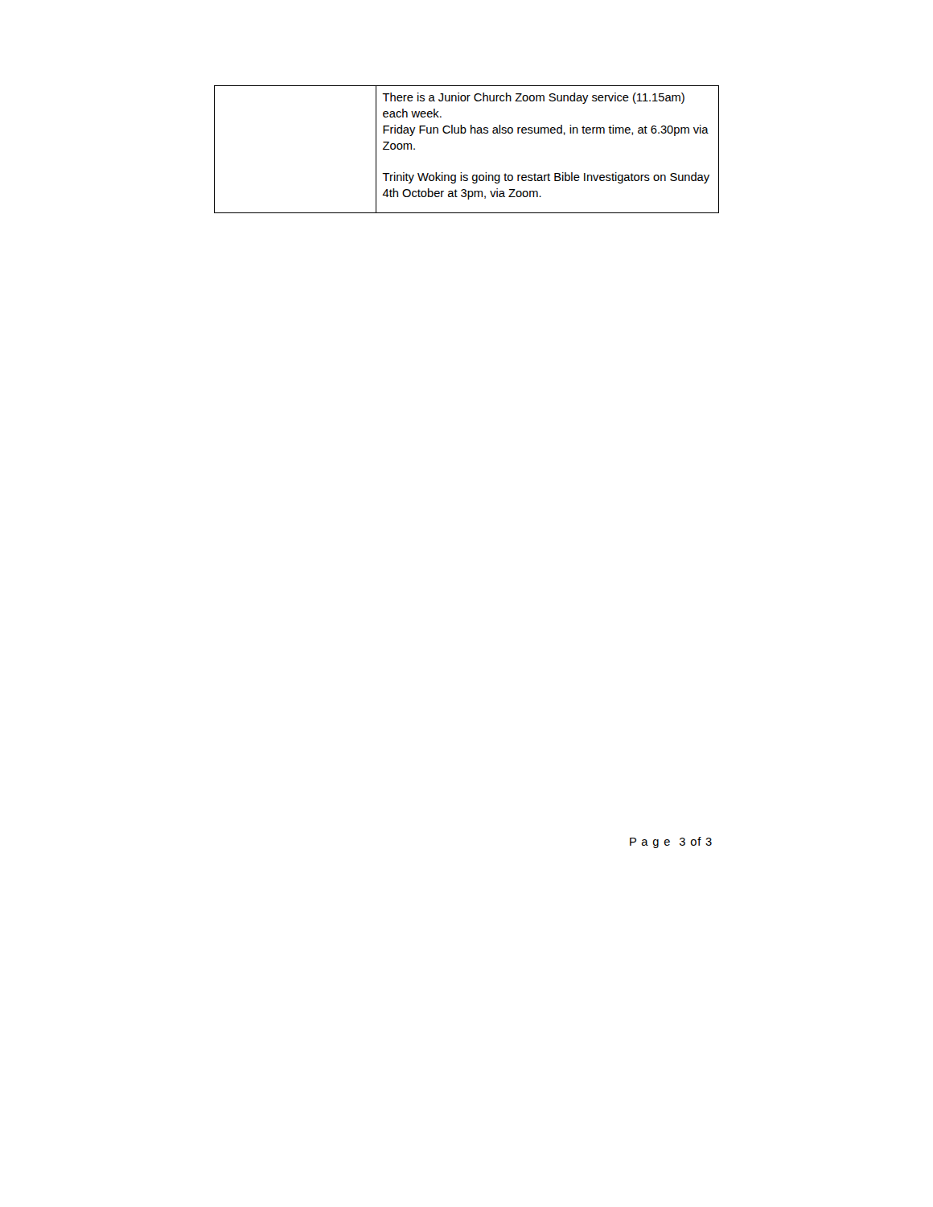| | There is a Junior Church Zoom Sunday service (11.15am) each week. Friday Fun Club has also resumed, in term time, at 6.30pm via Zoom. Trinity Woking is going to restart Bible Investigators on Sunday 4th October at 3pm, via Zoom. |
P a g e 3 of 3